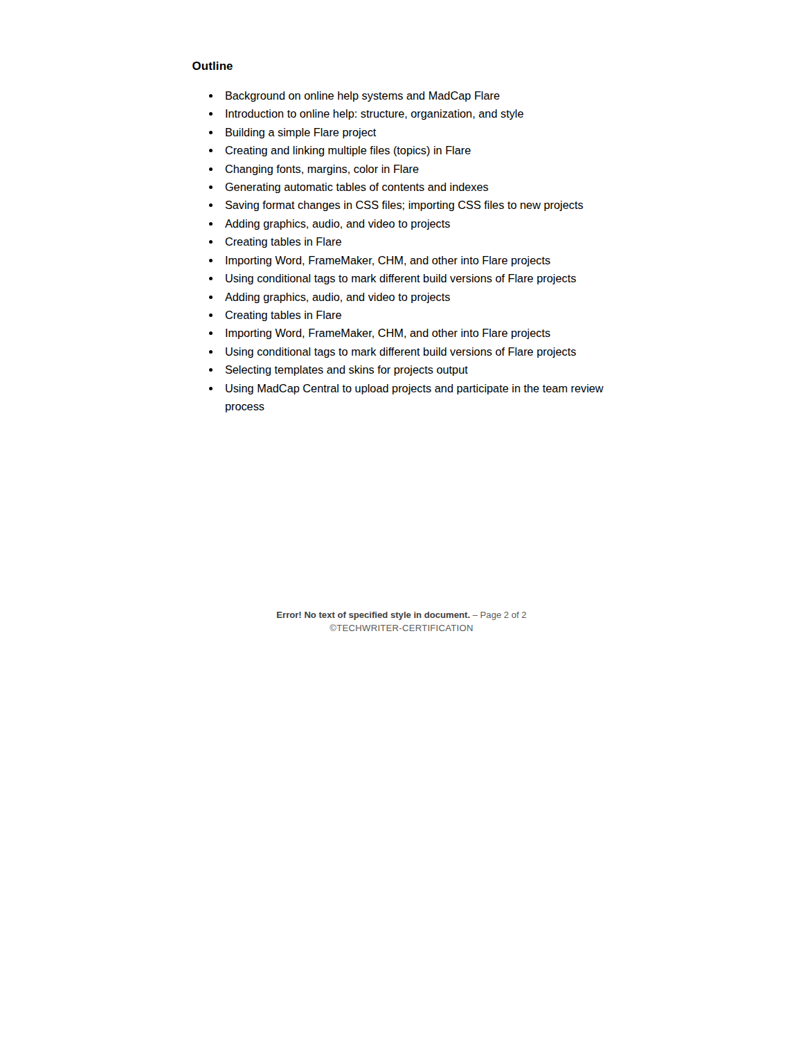Outline
Background on online help systems and MadCap Flare
Introduction to online help: structure, organization, and style
Building a simple Flare project
Creating and linking multiple files (topics) in Flare
Changing fonts, margins, color in Flare
Generating automatic tables of contents and indexes
Saving format changes in CSS files; importing CSS files to new projects
Adding graphics, audio, and video to projects
Creating tables in Flare
Importing Word, FrameMaker, CHM, and other into Flare projects
Using conditional tags to mark different build versions of Flare projects
Adding graphics, audio, and video to projects
Creating tables in Flare
Importing Word, FrameMaker, CHM, and other into Flare projects
Using conditional tags to mark different build versions of Flare projects
Selecting templates and skins for projects output
Using MadCap Central to upload projects and participate in the team review process
Error! No text of specified style in document. – Page 2 of 2
©TECHWRITER-CERTIFICATION